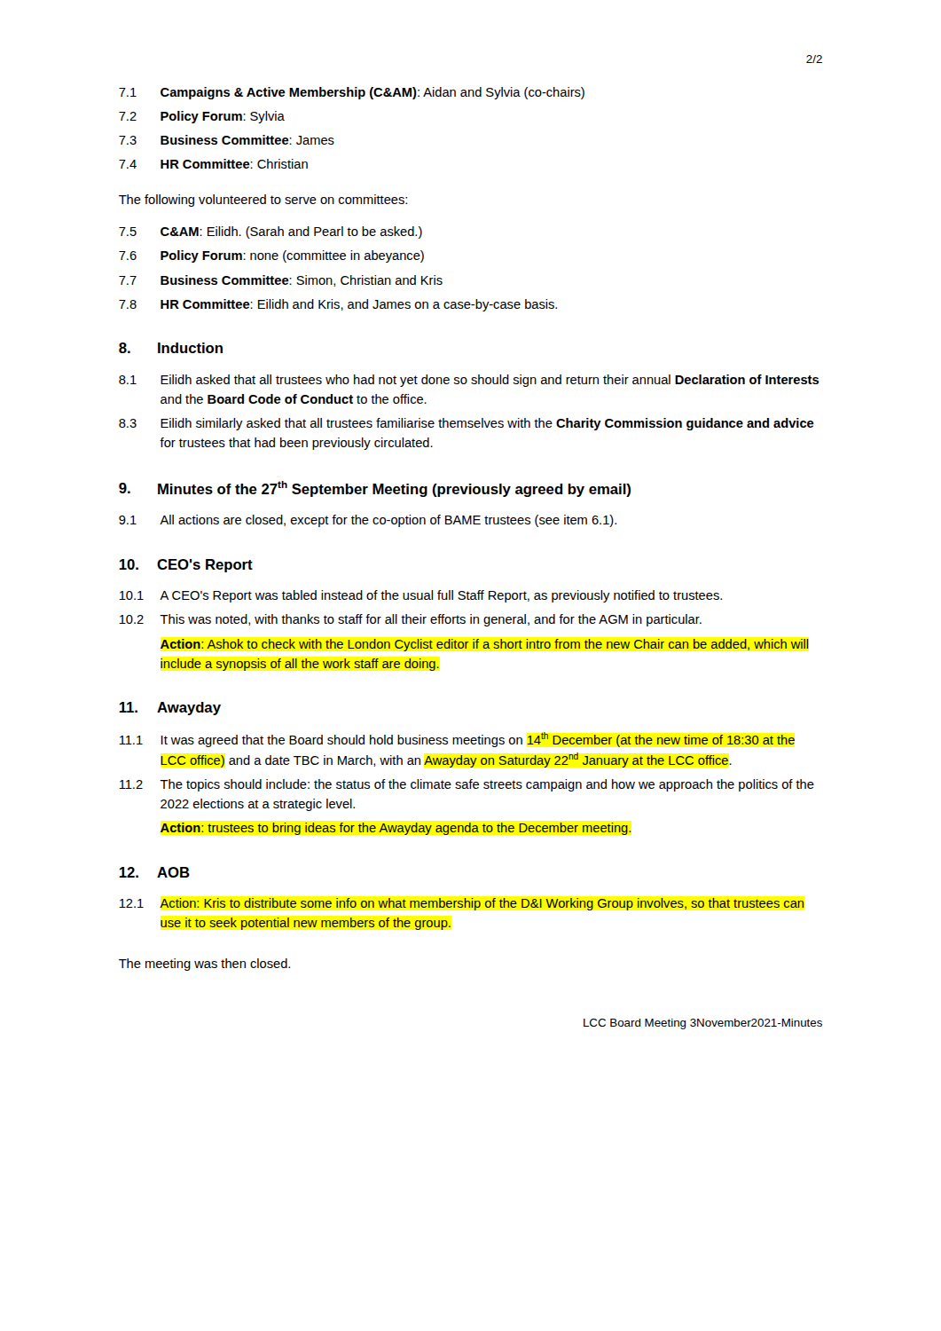2/2
7.1 Campaigns & Active Membership (C&AM): Aidan and Sylvia (co-chairs)
7.2 Policy Forum: Sylvia
7.3 Business Committee: James
7.4 HR Committee: Christian
The following volunteered to serve on committees:
7.5 C&AM: Eilidh. (Sarah and Pearl to be asked.)
7.6 Policy Forum: none (committee in abeyance)
7.7 Business Committee: Simon, Christian and Kris
7.8 HR Committee: Eilidh and Kris, and James on a case-by-case basis.
8. Induction
8.1 Eilidh asked that all trustees who had not yet done so should sign and return their annual Declaration of Interests and the Board Code of Conduct to the office.
8.3 Eilidh similarly asked that all trustees familiarise themselves with the Charity Commission guidance and advice for trustees that had been previously circulated.
9. Minutes of the 27th September Meeting (previously agreed by email)
9.1 All actions are closed, except for the co-option of BAME trustees (see item 6.1).
10. CEO's Report
10.1 A CEO's Report was tabled instead of the usual full Staff Report, as previously notified to trustees.
10.2 This was noted, with thanks to staff for all their efforts in general, and for the AGM in particular.
Action: Ashok to check with the London Cyclist editor if a short intro from the new Chair can be added, which will include a synopsis of all the work staff are doing.
11. Awayday
11.1 It was agreed that the Board should hold business meetings on 14th December (at the new time of 18:30 at the LCC office) and a date TBC in March, with an Awayday on Saturday 22nd January at the LCC office.
11.2 The topics should include: the status of the climate safe streets campaign and how we approach the politics of the 2022 elections at a strategic level.
Action: trustees to bring ideas for the Awayday agenda to the December meeting.
12. AOB
12.1 Action: Kris to distribute some info on what membership of the D&I Working Group involves, so that trustees can use it to seek potential new members of the group.
The meeting was then closed.
LCC Board Meeting 3November2021-Minutes